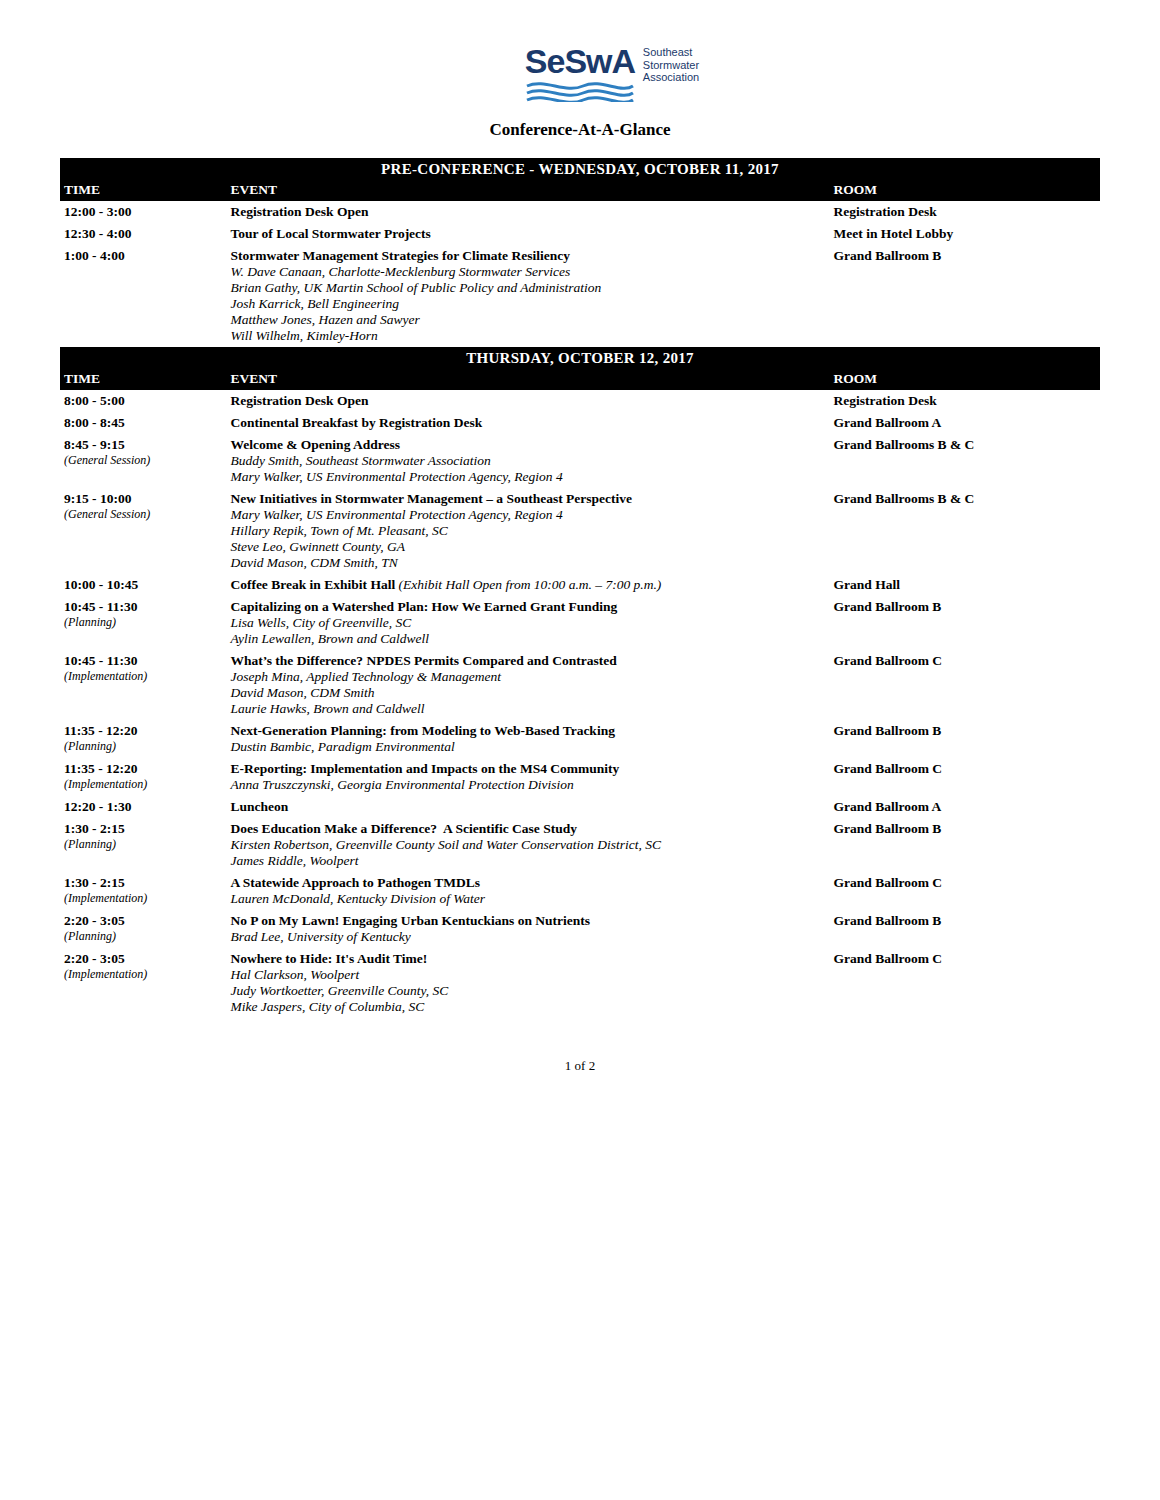SeSwA
Southeast
Stormwater
Association
Conference-At-A-Glance
| PRE-CONFERENCE - WEDNESDAY, OCTOBER 11, 2017 |
| TIME | EVENT | ROOM |
| 12:00 - 3:00 | Registration Desk Open | Registration Desk |
| 12:30 - 4:00 | Tour of Local Stormwater Projects | Meet in Hotel Lobby |
| 1:00 - 4:00 | Stormwater Management Strategies for Climate Resiliency W. Dave Canaan, Charlotte-Mecklenburg Stormwater Services Brian Gathy, UK Martin School of Public Policy and Administration Josh Karrick, Bell Engineering Matthew Jones, Hazen and Sawyer Will Wilhelm, Kimley-Horn | Grand Ballroom B |
| THURSDAY, OCTOBER 12, 2017 |
| TIME | EVENT | ROOM |
| 8:00 - 5:00 | Registration Desk Open | Registration Desk |
| 8:00 - 8:45 | Continental Breakfast by Registration Desk | Grand Ballroom A |
| 8:45 - 9:15 (General Session) | Welcome & Opening Address Buddy Smith, Southeast Stormwater Association Mary Walker, US Environmental Protection Agency, Region 4 | Grand Ballrooms B & C |
| 9:15 - 10:00 (General Session) | New Initiatives in Stormwater Management – a Southeast Perspective Mary Walker, US Environmental Protection Agency, Region 4 Hillary Repik, Town of Mt. Pleasant, SC Steve Leo, Gwinnett County, GA David Mason, CDM Smith, TN | Grand Ballrooms B & C |
| 10:00 - 10:45 | Coffee Break in Exhibit Hall (Exhibit Hall Open from 10:00 a.m. – 7:00 p.m.) | Grand Hall |
| 10:45 - 11:30 (Planning) | Capitalizing on a Watershed Plan: How We Earned Grant Funding Lisa Wells, City of Greenville, SC Aylin Lewallen, Brown and Caldwell | Grand Ballroom B |
| 10:45 - 11:30 (Implementation) | What’s the Difference? NPDES Permits Compared and Contrasted Joseph Mina, Applied Technology & Management David Mason, CDM Smith Laurie Hawks, Brown and Caldwell | Grand Ballroom C |
| 11:35 - 12:20 (Planning) | Next-Generation Planning: from Modeling to Web-Based Tracking Dustin Bambic, Paradigm Environmental | Grand Ballroom B |
| 11:35 - 12:20 (Implementation) | E-Reporting: Implementation and Impacts on the MS4 Community Anna Truszczynski, Georgia Environmental Protection Division | Grand Ballroom C |
| 12:20 - 1:30 | Luncheon | Grand Ballroom A |
| 1:30 - 2:15 (Planning) | Does Education Make a Difference? A Scientific Case Study Kirsten Robertson, Greenville County Soil and Water Conservation District, SC James Riddle, Woolpert | Grand Ballroom B |
| 1:30 - 2:15 (Implementation) | A Statewide Approach to Pathogen TMDLs Lauren McDonald, Kentucky Division of Water | Grand Ballroom C |
| 2:20 - 3:05 (Planning) | No P on My Lawn! Engaging Urban Kentuckians on Nutrients Brad Lee, University of Kentucky | Grand Ballroom B |
| 2:20 - 3:05 (Implementation) | Nowhere to Hide: It's Audit Time! Hal Clarkson, Woolpert Judy Wortkoetter, Greenville County, SC Mike Jaspers, City of Columbia, SC | Grand Ballroom C |
1 of 2